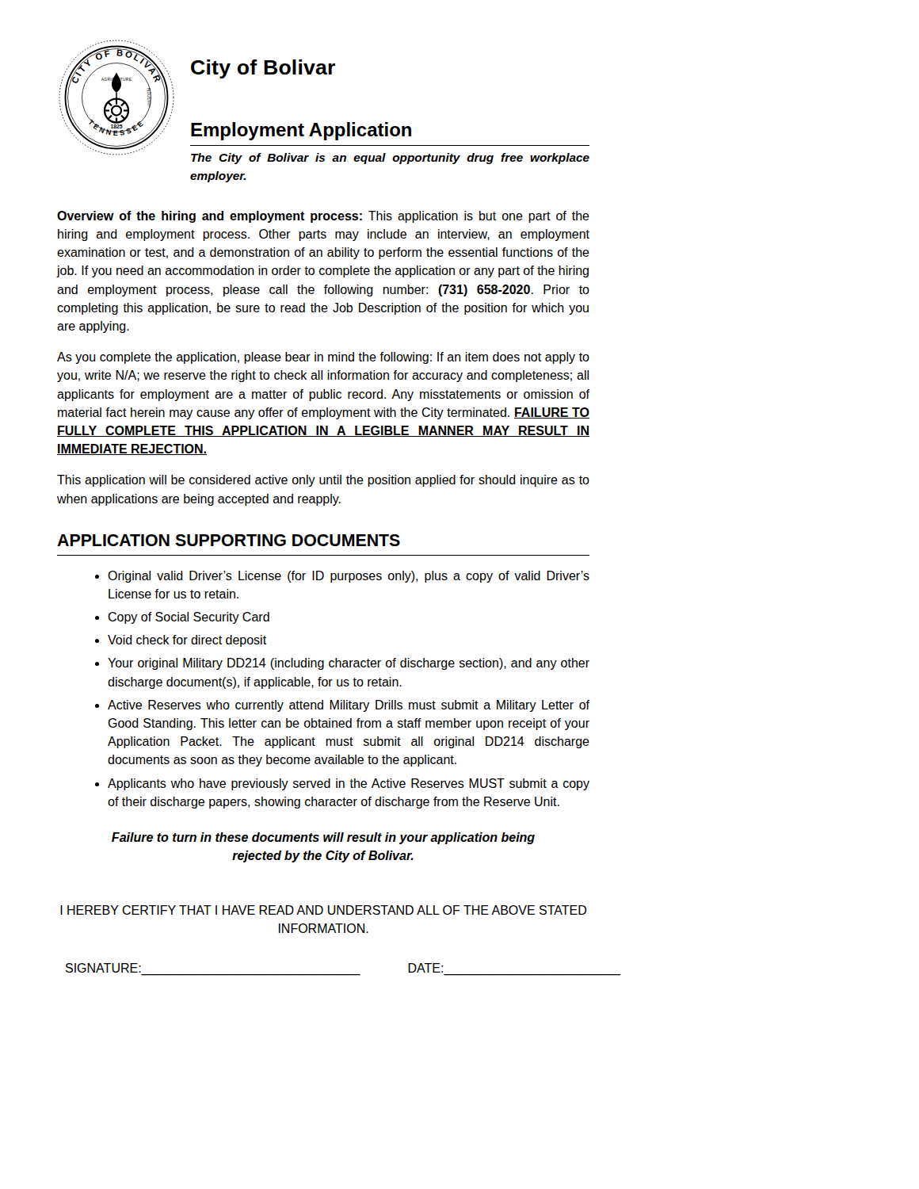CITY OF BOLIVAR TENNESSEE AGRICULTURE INDUSTRY 1825
City of Bolivar
Employment Application
The City of Bolivar is an equal opportunity drug free workplace employer.
Overview of the hiring and employment process: This application is but one part of the hiring and employment process. Other parts may include an interview, an employment examination or test, and a demonstration of an ability to perform the essential functions of the job. If you need an accommodation in order to complete the application or any part of the hiring and employment process, please call the following number: (731) 658-2020. Prior to completing this application, be sure to read the Job Description of the position for which you are applying.
As you complete the application, please bear in mind the following: If an item does not apply to you, write N/A; we reserve the right to check all information for accuracy and completeness; all applicants for employment are a matter of public record. Any misstatements or omission of material fact herein may cause any offer of employment with the City terminated. FAILURE TO FULLY COMPLETE THIS APPLICATION IN A LEGIBLE MANNER MAY RESULT IN IMMEDIATE REJECTION.
This application will be considered active only until the position applied for should inquire as to when applications are being accepted and reapply.
APPLICATION SUPPORTING DOCUMENTS
Original valid Driver’s License (for ID purposes only), plus a copy of valid Driver’s License for us to retain.
Copy of Social Security Card
Void check for direct deposit
Your original Military DD214 (including character of discharge section), and any other discharge document(s), if applicable, for us to retain.
Active Reserves who currently attend Military Drills must submit a Military Letter of Good Standing. This letter can be obtained from a staff member upon receipt of your Application Packet. The applicant must submit all original DD214 discharge documents as soon as they become available to the applicant.
Applicants who have previously served in the Active Reserves MUST submit a copy of their discharge papers, showing character of discharge from the Reserve Unit.
Failure to turn in these documents will result in your application being rejected by the City of Bolivar.
I HEREBY CERTIFY THAT I HAVE READ AND UNDERSTAND ALL OF THE ABOVE STATED INFORMATION.
SIGNATURE:_______________________________
DATE:_________________________